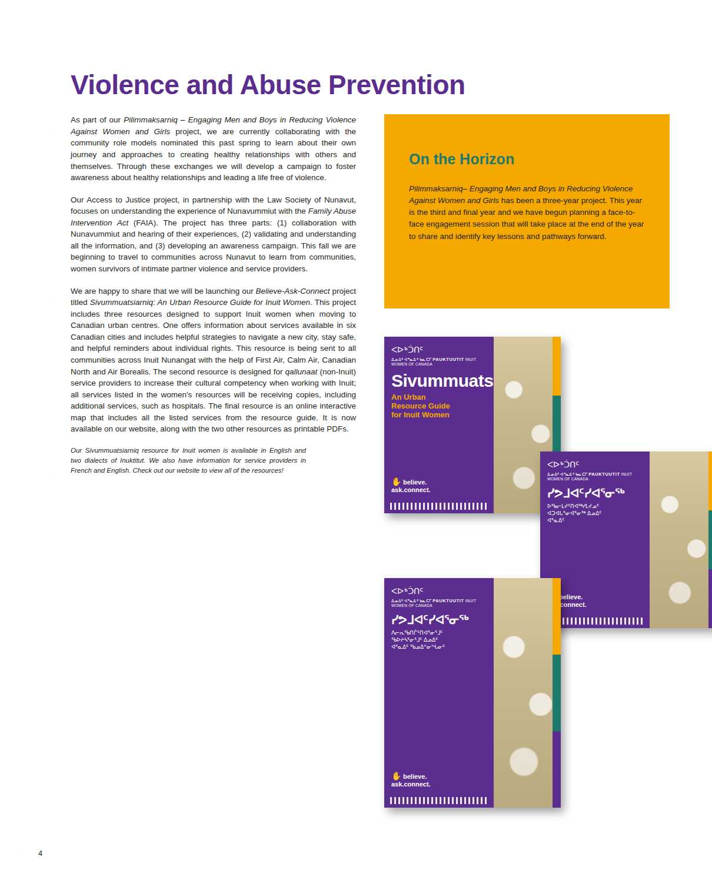Violence and Abuse Prevention
As part of our Pilimmaksarniq – Engaging Men and Boys in Reducing Violence Against Women and Girls project, we are currently collaborating with the community role models nominated this past spring to learn about their own journey and approaches to creating healthy relationships with others and themselves. Through these exchanges we will develop a campaign to foster awareness about healthy relationships and leading a life free of violence.
Our Access to Justice project, in partnership with the Law Society of Nunavut, focuses on understanding the experience of Nunavummiut with the Family Abuse Intervention Act (FAIA). The project has three parts: (1) collaboration with Nunavummiut and hearing of their experiences, (2) validating and understanding all the information, and (3) developing an awareness campaign. This fall we are beginning to travel to communities across Nunavut to learn from communities, women survivors of intimate partner violence and service providers.
We are happy to share that we will be launching our Believe-Ask-Connect project titled Sivummuatsiarniq: An Urban Resource Guide for Inuit Women. This project includes three resources designed to support Inuit women when moving to Canadian urban centres. One offers information about services available in six Canadian cities and includes helpful strategies to navigate a new city, stay safe, and helpful reminders about individual rights. This resource is being sent to all communities across Inuit Nunangat with the help of First Air, Calm Air, Canadian North and Air Borealis. The second resource is designed for qallunaat (non-Inuit) service providers to increase their cultural competency when working with Inuit; all services listed in the women's resources will be receiving copies, including additional services, such as hospitals. The final resource is an online interactive map that includes all the listed services from the resource guide. It is now available on our website, along with the two other resources as printable PDFs.
Our Sivummuatsiarniq resource for Inuit women is available in English and two dialects of Inuktitut. We also have information for service providers in French and English. Check out our website to view all of the resources!
On the Horizon
Pilimmaksarniq– Engaging Men and Boys in Reducing Violence Against Women and Girls has been a three-year project. This year is the third and final year and we have begun planning a face-to-face engagement session that will take place at the end of the year to share and identify key lessons and pathways forward.
ᐸᐅᒃᑑᑎᑦ ᐃᓄᐃᑦ ᐊᕐᓇᐃᑦ ᑲᓇᑕᒥ PAUKTUUTIT INUIT WOMEN OF CANADA
Sivummuatsiarniq
An Urban
Resource Guide
for Inuit Women
✋believe.
ask.connect.
ᐸᐅᒃᑑᑎᑦ ᐃᓄᐃᑦ ᐊᕐᓇᐃᑦ ᑲᓇᑕᒥ PAUKTUUTIT INUIT WOMEN OF CANADA
ᓯᕗᒧᐊᑦᓯᐊᕐᓂᖅ
ᐅᖃᓕᒪᔪᑦᑎᐊᖅᓯᒪᔪᓄᑦ
ᐊᑐᐊᒐᕐᓂᐊᕐᓂᖅ ᐃᓄᐃᑦ
ᐊᕐᓇᐃᑦ
✋believe.
ask.connect.
ᐸᐅᒃᑑᑎᑦ ᐃᓄᐃᑦ ᐊᕐᓇᐃᑦ ᑲᓇᑕᒥ PAUKTUUTIT INUIT WOMEN OF CANADA
ᓯᕗᒧᐊᑦᓯᐊᕐᓂᖅ
ᐱᓕᕆᖃᑎᒌᑦᑎᐊᕐᓂᕐᒧᑦ
ᖃᐅᔨᓴᕐᓂᕐᒧᑦ ᐃᓄᐃᑦ
ᐊᕐᓇᐃᑦ ᖃᓄᐃᓐᓂᖓᓂᑦ
✋believe.
ask.connect.
4